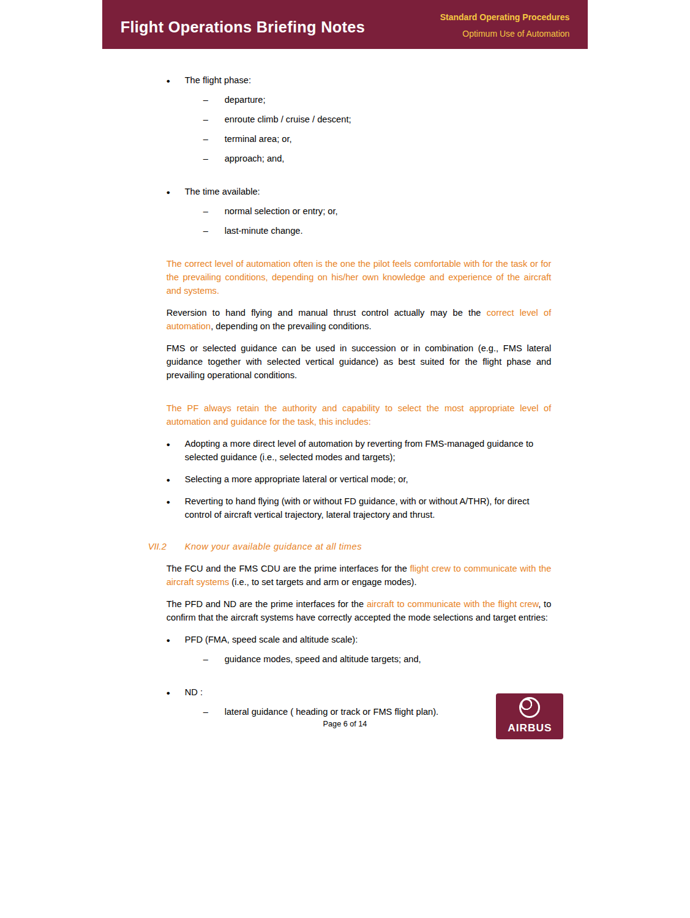Flight Operations Briefing Notes
Standard Operating Procedures
Optimum Use of Automation
The flight phase:
departure;
enroute climb / cruise / descent;
terminal area; or,
approach; and,
The time available:
normal selection or entry; or,
last-minute change.
The correct level of automation often is the one the pilot feels comfortable with for the task or for the prevailing conditions, depending on his/her own knowledge and experience of the aircraft and systems.
Reversion to hand flying and manual thrust control actually may be the correct level of automation, depending on the prevailing conditions.
FMS or selected guidance can be used in succession or in combination (e.g., FMS lateral guidance together with selected vertical guidance) as best suited for the flight phase and prevailing operational conditions.
The PF always retain the authority and capability to select the most appropriate level of automation and guidance for the task, this includes:
Adopting a more direct level of automation by reverting from FMS-managed guidance to selected guidance (i.e., selected modes and targets);
Selecting a more appropriate lateral or vertical mode; or,
Reverting to hand flying (with or without FD guidance, with or without A/THR), for direct control of aircraft vertical trajectory, lateral trajectory and thrust.
VII.2 Know your available guidance at all times
The FCU and the FMS CDU are the prime interfaces for the flight crew to communicate with the aircraft systems (i.e., to set targets and arm or engage modes).
The PFD and ND are the prime interfaces for the aircraft to communicate with the flight crew, to confirm that the aircraft systems have correctly accepted the mode selections and target entries:
PFD (FMA, speed scale and altitude scale):
guidance modes, speed and altitude targets; and,
ND :
lateral guidance ( heading or track or FMS flight plan).
Page 6 of 14
AIRBUS